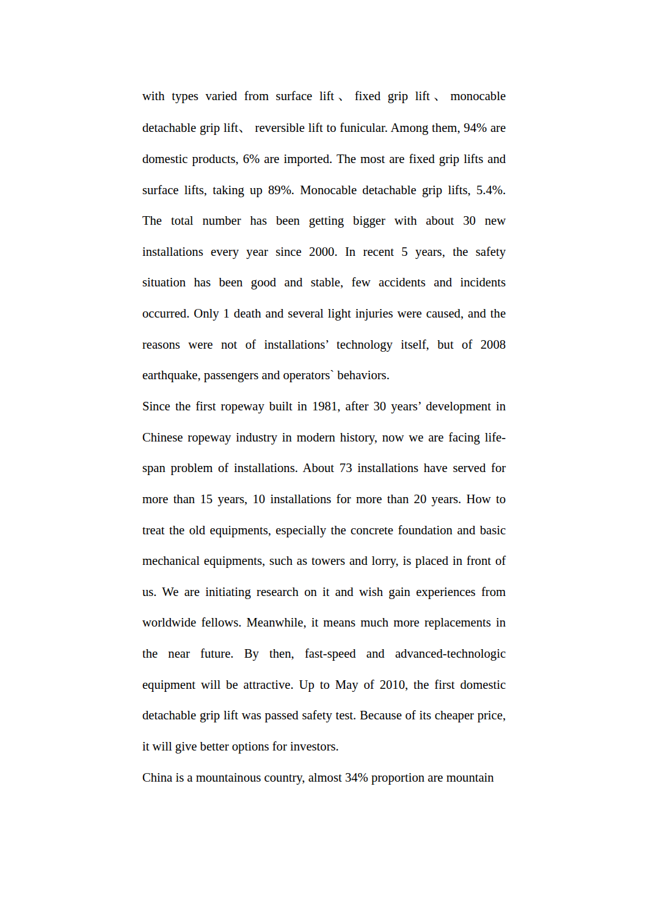with types varied from surface lift、fixed grip lift、monocable detachable grip lift、 reversible lift to funicular. Among them, 94% are domestic products, 6% are imported. The most are fixed grip lifts and surface lifts, taking up 89%. Monocable detachable grip lifts, 5.4%. The total number has been getting bigger with about 30 new installations every year since 2000. In recent 5 years, the safety situation has been good and stable, few accidents and incidents occurred. Only 1 death and several light injuries were caused, and the reasons were not of installations’ technology itself, but of 2008 earthquake, passengers and operators` behaviors.
Since the first ropeway built in 1981, after 30 years’ development in Chinese ropeway industry in modern history, now we are facing life-span problem of installations. About 73 installations have served for more than 15 years, 10 installations for more than 20 years. How to treat the old equipments, especially the concrete foundation and basic mechanical equipments, such as towers and lorry, is placed in front of us. We are initiating research on it and wish gain experiences from worldwide fellows. Meanwhile, it means much more replacements in the near future. By then, fast-speed and advanced-technologic equipment will be attractive. Up to May of 2010, the first domestic detachable grip lift was passed safety test. Because of its cheaper price, it will give better options for investors.
China is a mountainous country, almost 34% proportion are mountain